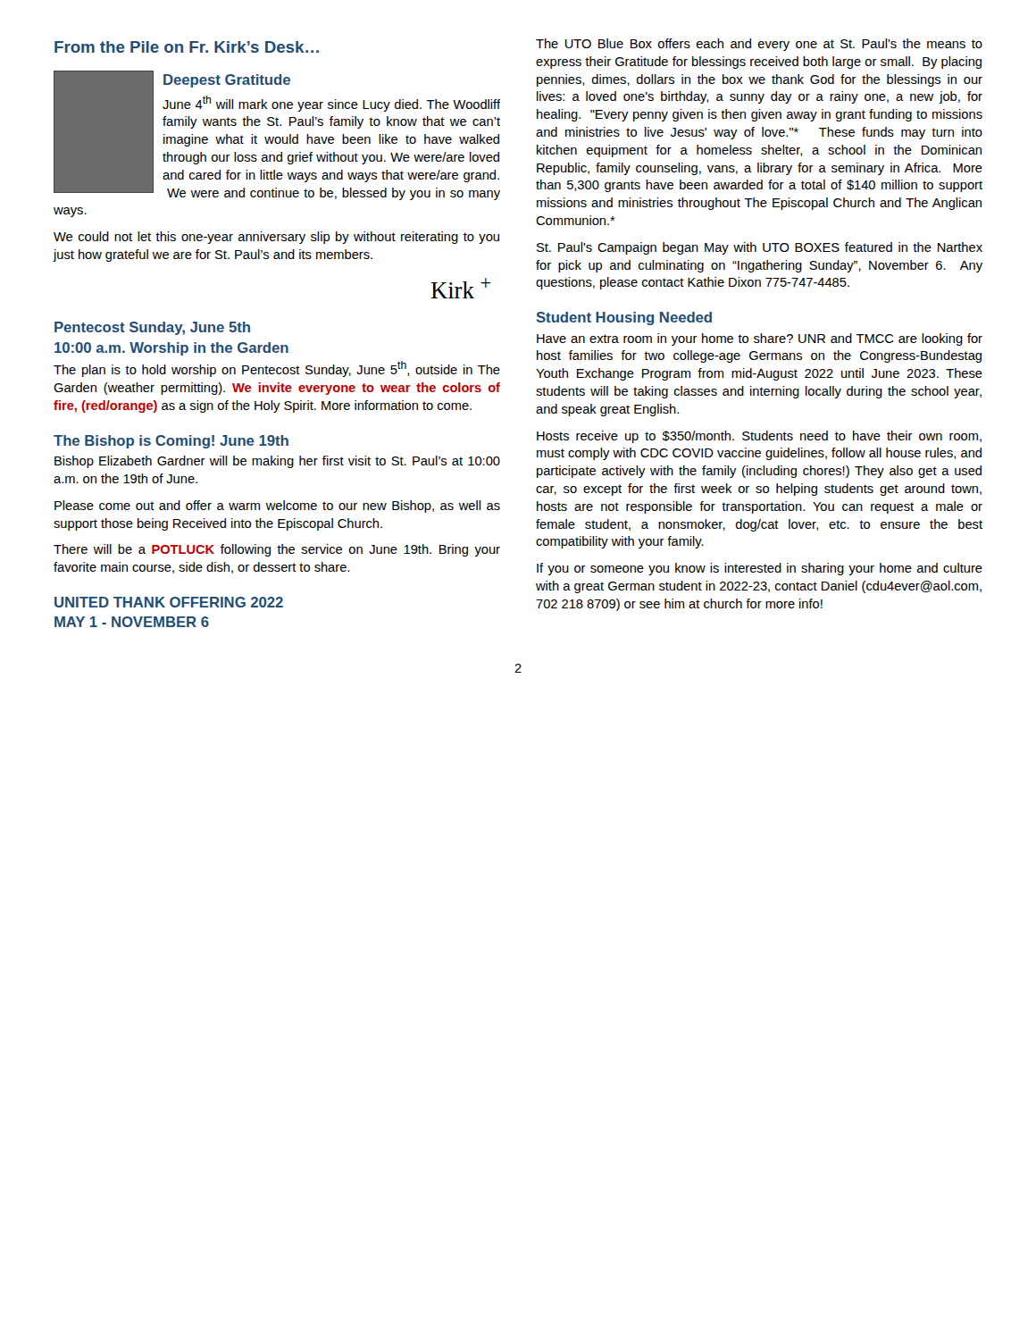From the Pile on Fr. Kirk’s Desk…
Deepest Gratitude
June 4th will mark one year since Lucy died. The Woodliff family wants the St. Paul’s family to know that we can’t imagine what it would have been like to have walked through our loss and grief without you. We were/are loved and cared for in little ways and ways that were/are grand. We were and continue to be, blessed by you in so many ways.
We could not let this one-year anniversary slip by without reiterating to you just how grateful we are for St. Paul’s and its members.
Kirk +
Pentecost Sunday, June 5th10:00 a.m. Worship in the Garden
The plan is to hold worship on Pentecost Sunday, June 5th, outside in The Garden (weather permitting). We invite everyone to wear the colors of fire, (red/orange) as a sign of the Holy Spirit. More information to come.
The Bishop is Coming! June 19th
Bishop Elizabeth Gardner will be making her first visit to St. Paul’s at 10:00 a.m. on the 19th of June.
Please come out and offer a warm welcome to our new Bishop, as well as support those being Received into the Episcopal Church.
There will be a POTLUCK following the service on June 19th. Bring your favorite main course, side dish, or dessert to share.
UNITED THANK OFFERING 2022MAY 1 - NOVEMBER 6
The UTO Blue Box offers each and every one at St. Paul's the means to express their Gratitude for blessings received both large or small. By placing pennies, dimes, dollars in the box we thank God for the blessings in our lives: a loved one's birthday, a sunny day or a rainy one, a new job, for healing. "Every penny given is then given away in grant funding to missions and ministries to live Jesus' way of love."* These funds may turn into kitchen equipment for a homeless shelter, a school in the Dominican Republic, family counseling, vans, a library for a seminary in Africa. More than 5,300 grants have been awarded for a total of $140 million to support missions and ministries throughout The Episcopal Church and The Anglican Communion.*
St. Paul's Campaign began May with UTO BOXES featured in the Narthex for pick up and culminating on “Ingathering Sunday”, November 6. Any questions, please contact Kathie Dixon 775-747-4485.
Student Housing Needed
Have an extra room in your home to share? UNR and TMCC are looking for host families for two college-age Germans on the Congress-Bundestag Youth Exchange Program from mid-August 2022 until June 2023. These students will be taking classes and interning locally during the school year, and speak great English.
Hosts receive up to $350/month. Students need to have their own room, must comply with CDC COVID vaccine guidelines, follow all house rules, and participate actively with the family (including chores!) They also get a used car, so except for the first week or so helping students get around town, hosts are not responsible for transportation. You can request a male or female student, a nonsmoker, dog/cat lover, etc. to ensure the best compatibility with your family.
If you or someone you know is interested in sharing your home and culture with a great German student in 2022-23, contact Daniel (cdu4ever@aol.com, 702 218 8709) or see him at church for more info!
2